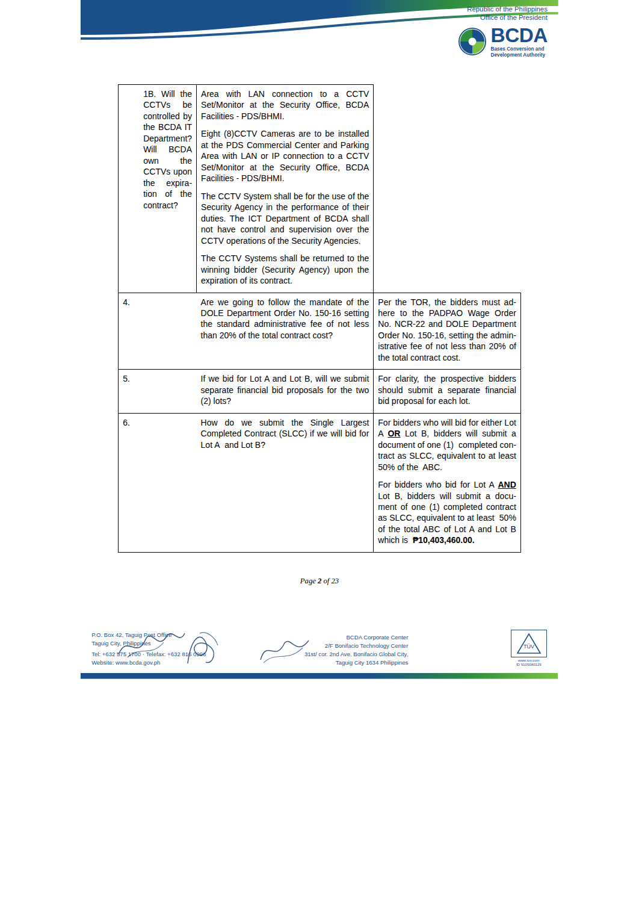Republic of the Philippines
Office of the President
BCDA
Bases Conversion and
Development Authority
| 1B. Will the CCTVs be controlled by the BCDA IT Department? Will BCDA own the CCTVs upon the expiration of the contract? | Area with LAN connection to a CCTV Set/Monitor at the Security Office, BCDA Facilities - PDS/BHMI. Eight (8)CCTV Cameras are to be installed at the PDS Commercial Center and Parking Area with LAN or IP connection to a CCTV Set/Monitor at the Security Office, BCDA Facilities - PDS/BHMI. The CCTV System shall be for the use of the Security Agency in the performance of their duties. The ICT Department of BCDA shall not have control and supervision over the CCTV operations of the Security Agencies. The CCTV Systems shall be returned to the winning bidder (Security Agency) upon the expiration of its contract. |
| 4. | Are we going to follow the mandate of the DOLE Department Order No. 150-16 setting the standard administrative fee of not less than 20% of the total contract cost? | Per the TOR, the bidders must adhere to the PADPAO Wage Order No. NCR-22 and DOLE Department Order No. 150-16, setting the administrative fee of not less than 20% of the total contract cost. |
| 5. | If we bid for Lot A and Lot B, will we submit separate financial bid proposals for the two (2) lots? | For clarity, the prospective bidders should submit a separate financial bid proposal for each lot. |
| 6. | How do we submit the Single Largest Completed Contract (SLCC) if we will bid for Lot A and Lot B? | For bidders who will bid for either Lot A OR Lot B, bidders will submit a document of one (1) completed contract as SLCC, equivalent to at least 50% of the ABC. For bidders who bid for Lot A AND Lot B, bidders will submit a document of one (1) completed contract as SLCC, equivalent to at least 50% of the total ABC of Lot A and Lot B which is ₱10,403,460.00. |
Page 2 of 23
P.O. Box 42, Taguig Post Office
Taguig City, Philippines
Tel: +632 575 1700 · Telefax: +632 816 0996
Website: www.bcda.gov.ph
BCDA Corporate Center
2/F Bonifacio Technology Center
31st/ cor. 2nd Ave. Bonifacio Global City,
Taguig City 1634 Philippines
TÜV
www.tuv.com
ID 9105080129